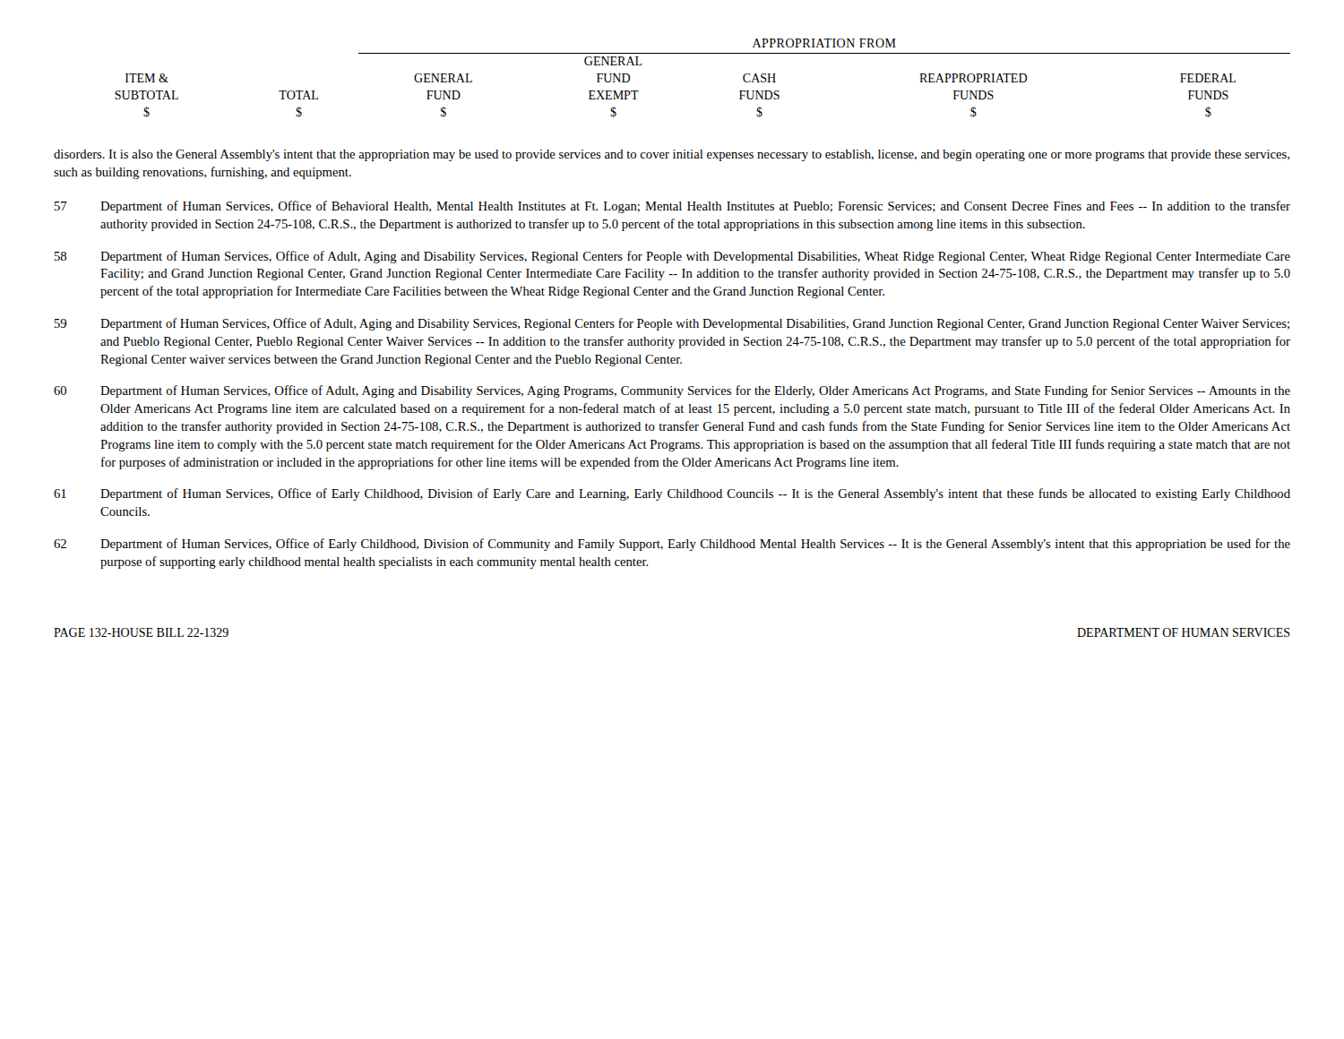| | | APPROPRIATION FROM |
| ITEM & SUBTOTAL | TOTAL | GENERAL FUND | GENERAL FUND EXEMPT | CASH FUNDS | REAPPROPRIATED FUNDS | FEDERAL FUNDS |
| $ | $ | $ | $ | $ | $ | $ |
disorders. It is also the General Assembly's intent that the appropriation may be used to provide services and to cover initial expenses necessary to establish, license, and begin operating one or more programs that provide these services, such as building renovations, furnishing, and equipment.
57
Department of Human Services, Office of Behavioral Health, Mental Health Institutes at Ft. Logan; Mental Health Institutes at Pueblo; Forensic Services; and Consent Decree Fines and Fees -- In addition to the transfer authority provided in Section 24-75-108, C.R.S., the Department is authorized to transfer up to 5.0 percent of the total appropriations in this subsection among line items in this subsection.
58
Department of Human Services, Office of Adult, Aging and Disability Services, Regional Centers for People with Developmental Disabilities, Wheat Ridge Regional Center, Wheat Ridge Regional Center Intermediate Care Facility; and Grand Junction Regional Center, Grand Junction Regional Center Intermediate Care Facility -- In addition to the transfer authority provided in Section 24-75-108, C.R.S., the Department may transfer up to 5.0 percent of the total appropriation for Intermediate Care Facilities between the Wheat Ridge Regional Center and the Grand Junction Regional Center.
59
Department of Human Services, Office of Adult, Aging and Disability Services, Regional Centers for People with Developmental Disabilities, Grand Junction Regional Center, Grand Junction Regional Center Waiver Services; and Pueblo Regional Center, Pueblo Regional Center Waiver Services -- In addition to the transfer authority provided in Section 24-75-108, C.R.S., the Department may transfer up to 5.0 percent of the total appropriation for Regional Center waiver services between the Grand Junction Regional Center and the Pueblo Regional Center.
60
Department of Human Services, Office of Adult, Aging and Disability Services, Aging Programs, Community Services for the Elderly, Older Americans Act Programs, and State Funding for Senior Services -- Amounts in the Older Americans Act Programs line item are calculated based on a requirement for a non-federal match of at least 15 percent, including a 5.0 percent state match, pursuant to Title III of the federal Older Americans Act. In addition to the transfer authority provided in Section 24-75-108, C.R.S., the Department is authorized to transfer General Fund and cash funds from the State Funding for Senior Services line item to the Older Americans Act Programs line item to comply with the 5.0 percent state match requirement for the Older Americans Act Programs. This appropriation is based on the assumption that all federal Title III funds requiring a state match that are not for purposes of administration or included in the appropriations for other line items will be expended from the Older Americans Act Programs line item.
61
Department of Human Services, Office of Early Childhood, Division of Early Care and Learning, Early Childhood Councils -- It is the General Assembly's intent that these funds be allocated to existing Early Childhood Councils.
62
Department of Human Services, Office of Early Childhood, Division of Community and Family Support, Early Childhood Mental Health Services -- It is the General Assembly's intent that this appropriation be used for the purpose of supporting early childhood mental health specialists in each community mental health center.
PAGE 132-HOUSE BILL 22-1329
DEPARTMENT OF HUMAN SERVICES